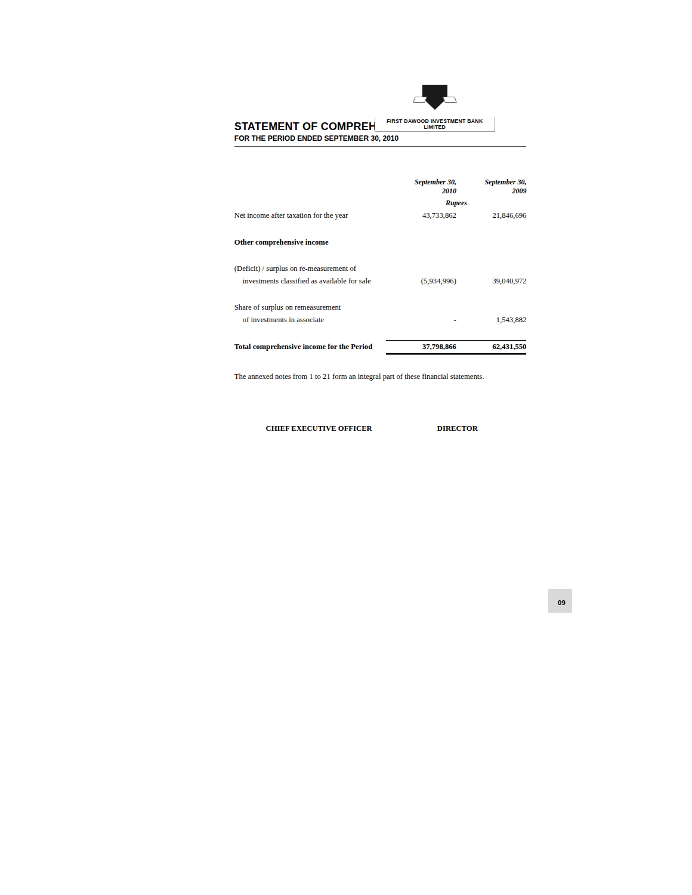STATEMENT OF COMPREHENSIVE INCOME
FOR THE PERIOD ENDED SEPTEMBER 30, 2010
FIRST DAWOOD INVESTMENT BANK LIMITED
| | September 30, 2010 | September 30, 2009 |
| --- | --- | --- |
| | Rupees |
| Net income after taxation for the year | 43,733,862 | 21,846,696 |
| Other comprehensive income | | |
| (Deficit) / surplus on re-measurement of | | |
| investments classified as available for sale | (5,934,996) | 39,040,972 |
| Share of surplus on remeasurement | | |
| of investments in associate | - | 1,543,882 |
| Total comprehensive income for the Period | 37,798,866 | 62,431,550 |
The annexed notes from 1 to 21 form an integral part of these financial statements.
CHIEF EXECUTIVE OFFICER DIRECTOR
09